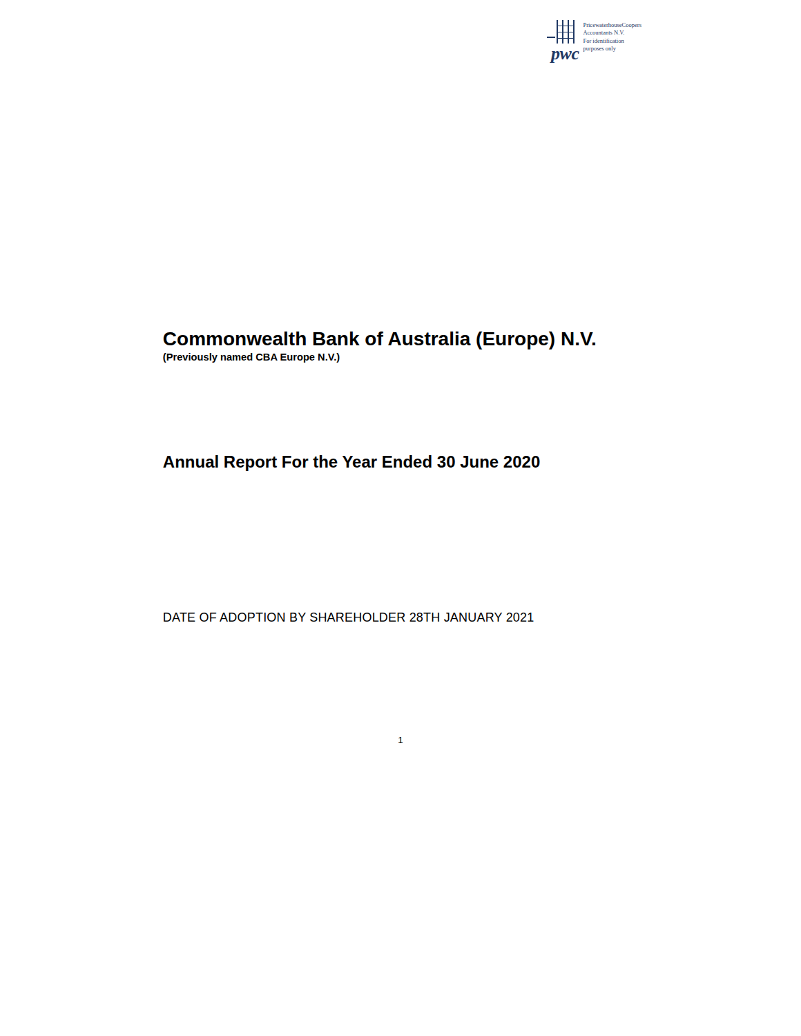pwc
PricewaterhouseCoopers
Accountants N.V.
For identification
purposes only
Commonwealth Bank of Australia (Europe) N.V.
(Previously named CBA Europe N.V.)
Annual Report For the Year Ended 30 June 2020
DATE OF ADOPTION BY SHAREHOLDER 28TH JANUARY 2021
1